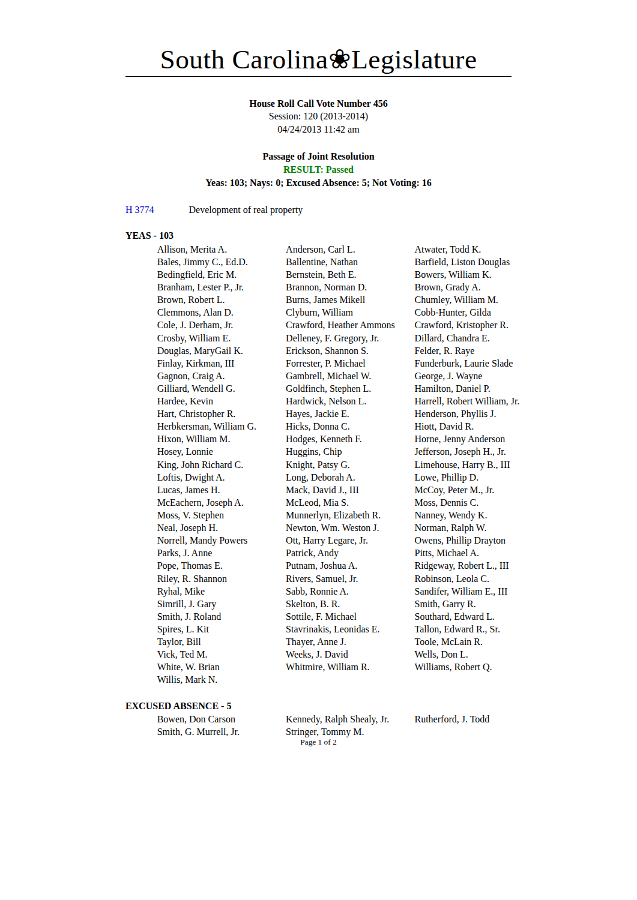South Carolina❀Legislature
House Roll Call Vote Number 456
Session: 120 (2013-2014)
04/24/2013 11:42 am
Passage of Joint Resolution
RESULT: Passed
Yeas: 103; Nays: 0; Excused Absence: 5; Not Voting: 16
H 3774 Development of real property
YEAS - 103
| Allison, Merita A. | Anderson, Carl L. | Atwater, Todd K. |
| Bales, Jimmy C., Ed.D. | Ballentine, Nathan | Barfield, Liston Douglas |
| Bedingfield, Eric M. | Bernstein, Beth E. | Bowers, William K. |
| Branham, Lester P., Jr. | Brannon, Norman D. | Brown, Grady A. |
| Brown, Robert L. | Burns, James Mikell | Chumley, William M. |
| Clemmons, Alan D. | Clyburn, William | Cobb-Hunter, Gilda |
| Cole, J. Derham, Jr. | Crawford, Heather Ammons | Crawford, Kristopher R. |
| Crosby, William E. | Delleney, F. Gregory, Jr. | Dillard, Chandra E. |
| Douglas, MaryGail K. | Erickson, Shannon S. | Felder, R. Raye |
| Finlay, Kirkman, III | Forrester, P. Michael | Funderburk, Laurie Slade |
| Gagnon, Craig A. | Gambrell, Michael W. | George, J. Wayne |
| Gilliard, Wendell G. | Goldfinch, Stephen L. | Hamilton, Daniel P. |
| Hardee, Kevin | Hardwick, Nelson L. | Harrell, Robert William, Jr. |
| Hart, Christopher R. | Hayes, Jackie E. | Henderson, Phyllis J. |
| Herbkersman, William G. | Hicks, Donna C. | Hiott, David R. |
| Hixon, William M. | Hodges, Kenneth F. | Horne, Jenny Anderson |
| Hosey, Lonnie | Huggins, Chip | Jefferson, Joseph H., Jr. |
| King, John Richard C. | Knight, Patsy G. | Limehouse, Harry B., III |
| Loftis, Dwight A. | Long, Deborah A. | Lowe, Phillip D. |
| Lucas, James H. | Mack, David J., III | McCoy, Peter M., Jr. |
| McEachern, Joseph A. | McLeod, Mia S. | Moss, Dennis C. |
| Moss, V. Stephen | Munnerlyn, Elizabeth R. | Nanney, Wendy K. |
| Neal, Joseph H. | Newton, Wm. Weston J. | Norman, Ralph W. |
| Norrell, Mandy Powers | Ott, Harry Legare, Jr. | Owens, Phillip Drayton |
| Parks, J. Anne | Patrick, Andy | Pitts, Michael A. |
| Pope, Thomas E. | Putnam, Joshua A. | Ridgeway, Robert L., III |
| Riley, R. Shannon | Rivers, Samuel, Jr. | Robinson, Leola C. |
| Ryhal, Mike | Sabb, Ronnie A. | Sandifer, William E., III |
| Simrill, J. Gary | Skelton, B. R. | Smith, Garry R. |
| Smith, J. Roland | Sottile, F. Michael | Southard, Edward L. |
| Spires, L. Kit | Stavrinakis, Leonidas E. | Tallon, Edward R., Sr. |
| Taylor, Bill | Thayer, Anne J. | Toole, McLain R. |
| Vick, Ted M. | Weeks, J. David | Wells, Don L. |
| White, W. Brian | Whitmire, William R. | Williams, Robert Q. |
| Willis, Mark N. | | |
EXCUSED ABSENCE - 5
| Bowen, Don Carson | Kennedy, Ralph Shealy, Jr. | Rutherford, J. Todd |
| Smith, G. Murrell, Jr. | Stringer, Tommy M. | |
Page 1 of 2